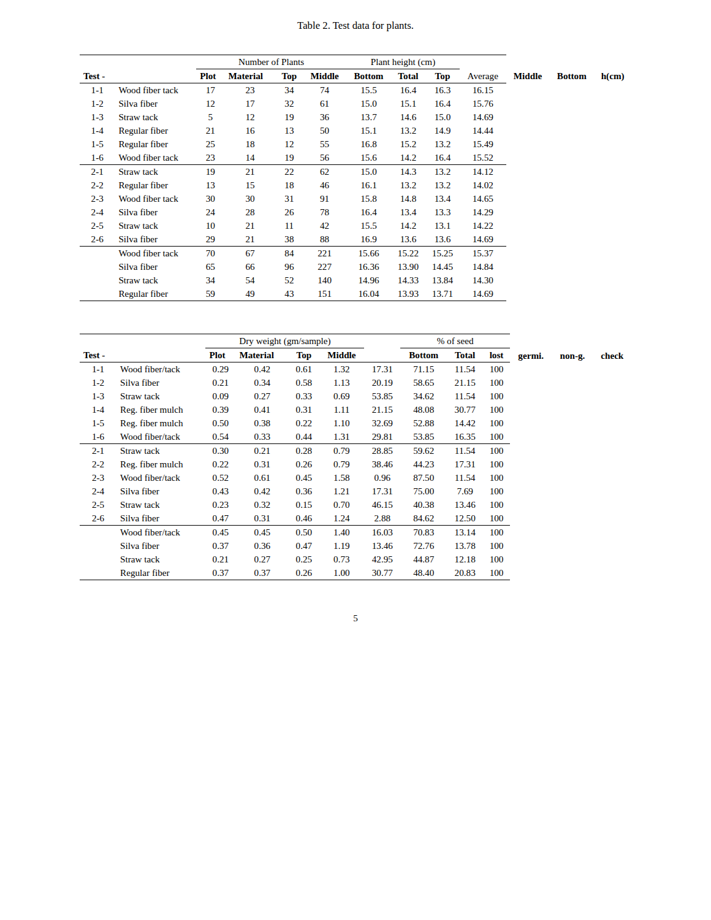Table 2. Test data for plants.
| Test - | | Number of Plants | Plant height (cm) | Average |
| --- | --- | --- | --- | --- |
| Plot | Material | Top | Middle | Bottom | Total | Top | Middle | Bottom | h(cm) |
| 1-1 | Wood fiber tack | 17 | 23 | 34 | 74 | 15.5 | 16.4 | 16.3 | 16.15 |
| 1-2 | Silva fiber | 12 | 17 | 32 | 61 | 15.0 | 15.1 | 16.4 | 15.76 |
| 1-3 | Straw tack | 5 | 12 | 19 | 36 | 13.7 | 14.6 | 15.0 | 14.69 |
| 1-4 | Regular fiber | 21 | 16 | 13 | 50 | 15.1 | 13.2 | 14.9 | 14.44 |
| 1-5 | Regular fiber | 25 | 18 | 12 | 55 | 16.8 | 15.2 | 13.2 | 15.49 |
| 1-6 | Wood fiber tack | 23 | 14 | 19 | 56 | 15.6 | 14.2 | 16.4 | 15.52 |
| 2-1 | Straw tack | 19 | 21 | 22 | 62 | 15.0 | 14.3 | 13.2 | 14.12 |
| 2-2 | Regular fiber | 13 | 15 | 18 | 46 | 16.1 | 13.2 | 13.2 | 14.02 |
| 2-3 | Wood fiber tack | 30 | 30 | 31 | 91 | 15.8 | 14.8 | 13.4 | 14.65 |
| 2-4 | Silva fiber | 24 | 28 | 26 | 78 | 16.4 | 13.4 | 13.3 | 14.29 |
| 2-5 | Straw tack | 10 | 21 | 11 | 42 | 15.5 | 14.2 | 13.1 | 14.22 |
| 2-6 | Silva fiber | 29 | 21 | 38 | 88 | 16.9 | 13.6 | 13.6 | 14.69 |
| | Wood fiber tack | 70 | 67 | 84 | 221 | 15.66 | 15.22 | 15.25 | 15.37 |
| | Silva fiber | 65 | 66 | 96 | 227 | 16.36 | 13.90 | 14.45 | 14.84 |
| | Straw tack | 34 | 54 | 52 | 140 | 14.96 | 14.33 | 13.84 | 14.30 |
| | Regular fiber | 59 | 49 | 43 | 151 | 16.04 | 13.93 | 13.71 | 14.69 |
| Test - | | Dry weight (gm/sample) | | % of seed |
| --- | --- | --- | --- | --- |
| Plot | Material | Top | Middle | Bottom | Total | lost | germi. | non-g. | check |
| 1-1 | Wood fiber/tack | 0.29 | 0.42 | 0.61 | 1.32 | 17.31 | 71.15 | 11.54 | 100 |
| 1-2 | Silva fiber | 0.21 | 0.34 | 0.58 | 1.13 | 20.19 | 58.65 | 21.15 | 100 |
| 1-3 | Straw tack | 0.09 | 0.27 | 0.33 | 0.69 | 53.85 | 34.62 | 11.54 | 100 |
| 1-4 | Reg. fiber mulch | 0.39 | 0.41 | 0.31 | 1.11 | 21.15 | 48.08 | 30.77 | 100 |
| 1-5 | Reg. fiber mulch | 0.50 | 0.38 | 0.22 | 1.10 | 32.69 | 52.88 | 14.42 | 100 |
| 1-6 | Wood fiber/tack | 0.54 | 0.33 | 0.44 | 1.31 | 29.81 | 53.85 | 16.35 | 100 |
| 2-1 | Straw tack | 0.30 | 0.21 | 0.28 | 0.79 | 28.85 | 59.62 | 11.54 | 100 |
| 2-2 | Reg. fiber mulch | 0.22 | 0.31 | 0.26 | 0.79 | 38.46 | 44.23 | 17.31 | 100 |
| 2-3 | Wood fiber/tack | 0.52 | 0.61 | 0.45 | 1.58 | 0.96 | 87.50 | 11.54 | 100 |
| 2-4 | Silva fiber | 0.43 | 0.42 | 0.36 | 1.21 | 17.31 | 75.00 | 7.69 | 100 |
| 2-5 | Straw tack | 0.23 | 0.32 | 0.15 | 0.70 | 46.15 | 40.38 | 13.46 | 100 |
| 2-6 | Silva fiber | 0.47 | 0.31 | 0.46 | 1.24 | 2.88 | 84.62 | 12.50 | 100 |
| | Wood fiber/tack | 0.45 | 0.45 | 0.50 | 1.40 | 16.03 | 70.83 | 13.14 | 100 |
| | Silva fiber | 0.37 | 0.36 | 0.47 | 1.19 | 13.46 | 72.76 | 13.78 | 100 |
| | Straw tack | 0.21 | 0.27 | 0.25 | 0.73 | 42.95 | 44.87 | 12.18 | 100 |
| | Regular fiber | 0.37 | 0.37 | 0.26 | 1.00 | 30.77 | 48.40 | 20.83 | 100 |
5